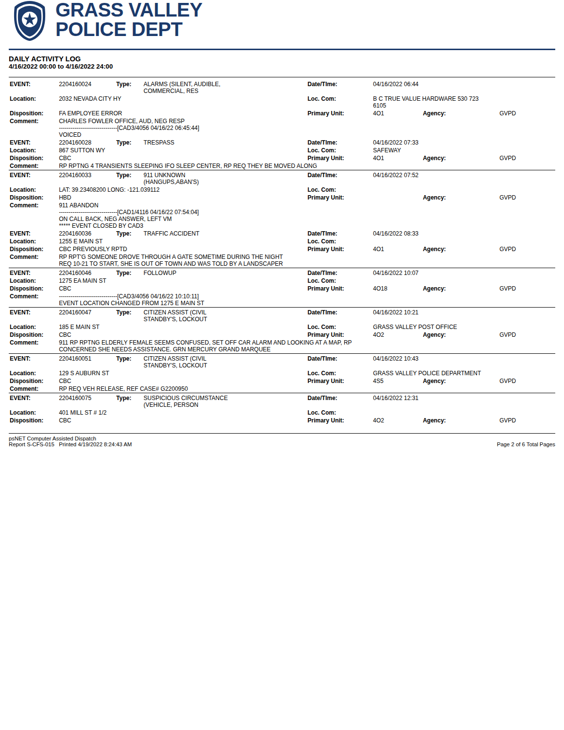GRASS VALLEY
POLICE DEPT
DAILY ACTIVITY LOG
4/16/2022 00:00 to 4/16/2022 24:00
| EVENT: | 2204160024 | Type: | ALARMS (SILENT, AUDIBLE, COMMERCIAL, RES | Date/TIme: | 04/16/2022 06:44 |
| Location: | 2032 NEVADA CITY HY | Loc. Com: | B C TRUE VALUE HARDWARE 530 723 6105 |
| Disposition: | FA EMPLOYEE ERROR | Primary Unit: | 4O1 | Agency: | GVPD |
| Comment: | CHARLES FOWLER OFFICE, AUD, NEG RESP ------------------------------[CAD3/4056 04/16/22 06:45:44] VOICED |
| EVENT: | 2204160028 | Type: | TRESPASS | Date/TIme: | 04/16/2022 07:33 |
| Location: | 867 SUTTON WY | Loc. Com: | SAFEWAY |
| Disposition: | CBC | Primary Unit: | 4O1 | Agency: | GVPD |
| Comment: | RP RPTNG 4 TRANSIENTS SLEEPING IFO SLEEP CENTER, RP REQ THEY BE MOVED ALONG |
| EVENT: | 2204160033 | Type: | 911 UNKNOWN (HANGUPS,ABAN'S) | Date/TIme: | 04/16/2022 07:52 |
| Location: | LAT: 39.23408200 LONG: -121.039112 | Loc. Com: | |
| Disposition: | HBD | Primary Unit: | | Agency: | GVPD |
| Comment: | 911 ABANDON ------------------------------[CAD1/4116 04/16/22 07:54:04] ON CALL BACK, NEG ANSWER, LEFT VM ***** EVENT CLOSED BY CAD3 |
| EVENT: | 2204160036 | Type: | TRAFFIC ACCIDENT | Date/TIme: | 04/16/2022 08:33 |
| Location: | 1255 E MAIN ST | Loc. Com: | |
| Disposition: | CBC PREVIOUSLY RPTD | Primary Unit: | 4O1 | Agency: | GVPD |
| Comment: | RP RPT'G SOMEONE DROVE THROUGH A GATE SOMETIME DURING THE NIGHT REQ 10-21 TO START, SHE IS OUT OF TOWN AND WAS TOLD BY A LANDSCAPER |
| EVENT: | 2204160046 | Type: | FOLLOWUP | Date/TIme: | 04/16/2022 10:07 |
| Location: | 1275 EA MAIN ST | Loc. Com: | |
| Disposition: | CBC | Primary Unit: | 4O18 | Agency: | GVPD |
| Comment: | ------------------------------[CAD3/4056 04/16/22 10:10:11] EVENT LOCATION CHANGED FROM 1275 E MAIN ST |
| EVENT: | 2204160047 | Type: | CITIZEN ASSIST (CIVIL STANDBY'S, LOCKOUT | Date/TIme: | 04/16/2022 10:21 |
| Location: | 185 E MAIN ST | Loc. Com: | GRASS VALLEY POST OFFICE |
| Disposition: | CBC | Primary Unit: | 4O2 | Agency: | GVPD |
| Comment: | 911 RP RPTNG ELDERLY FEMALE SEEMS CONFUSED, SET OFF CAR ALARM AND LOOKING AT A MAP, RP CONCERNED SHE NEEDS ASSISTANCE. GRN MERCURY GRAND MARQUEE |
| EVENT: | 2204160051 | Type: | CITIZEN ASSIST (CIVIL STANDBY'S, LOCKOUT | Date/TIme: | 04/16/2022 10:43 |
| Location: | 129 S AUBURN ST | Loc. Com: | GRASS VALLEY POLICE DEPARTMENT |
| Disposition: | CBC | Primary Unit: | 4S5 | Agency: | GVPD |
| Comment: | RP REQ VEH RELEASE, REF CASE# G2200950 |
| EVENT: | 2204160075 | Type: | SUSPICIOUS CIRCUMSTANCE (VEHICLE, PERSON | Date/TIme: | 04/16/2022 12:31 |
| Location: | 401 MILL ST # 1/2 | Loc. Com: | |
| Disposition: | CBC | Primary Unit: | 4O2 | Agency: | GVPD |
psNET Computer Assisted Dispatch
Report S-CFS-015 Printed 4/19/2022 8:24:43 AM
Page 2 of 6 Total Pages